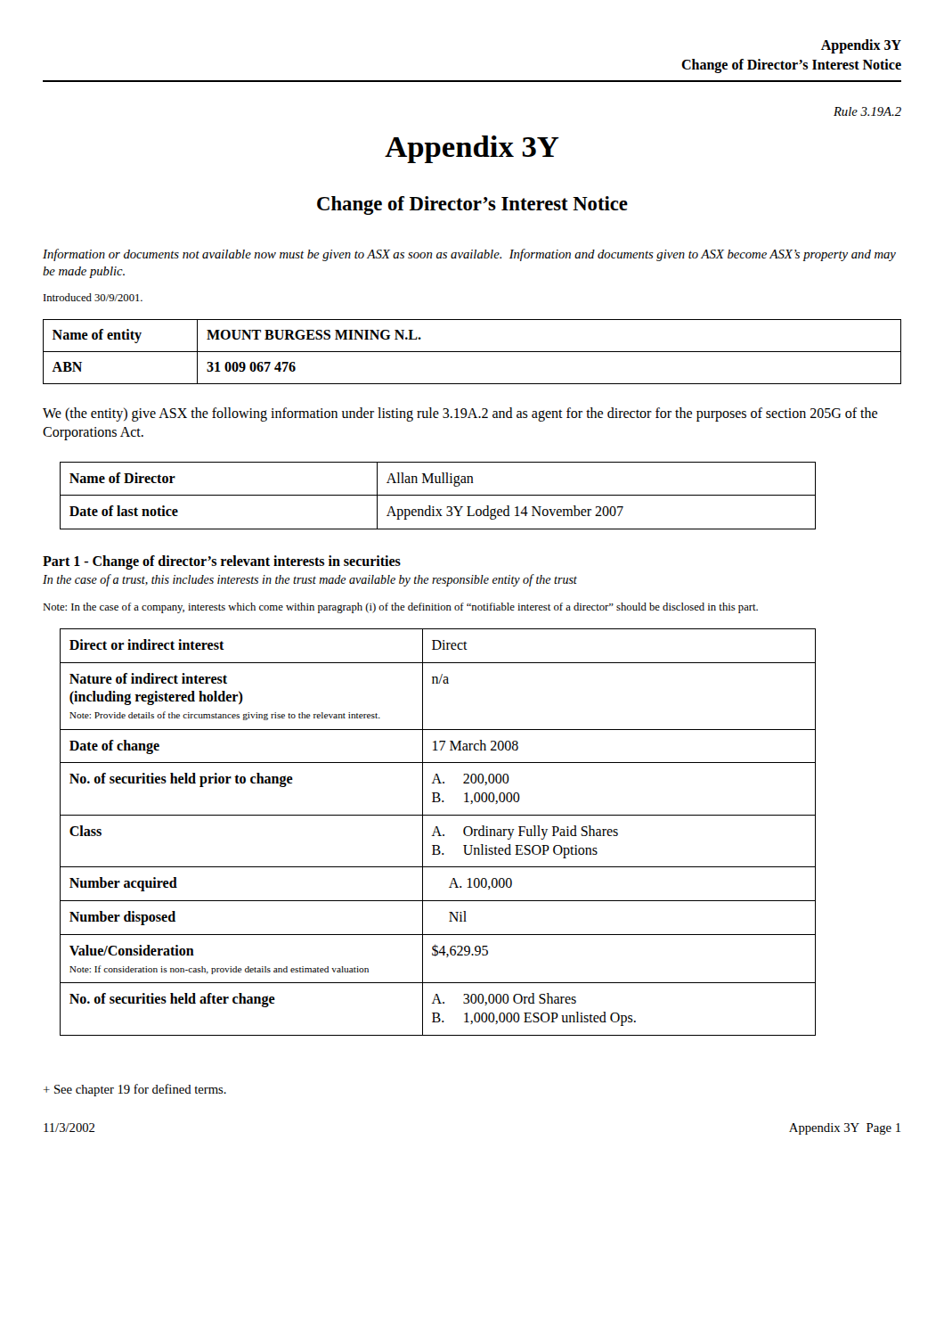Appendix 3Y
Change of Director’s Interest Notice
Rule 3.19A.2
Appendix 3Y
Change of Director’s Interest Notice
Information or documents not available now must be given to ASX as soon as available. Information and documents given to ASX become ASX’s property and may be made public.
Introduced 30/9/2001.
| Name of entity | MOUNT BURGESS MINING N.L. |
| ABN | 31 009 067 476 |
We (the entity) give ASX the following information under listing rule 3.19A.2 and as agent for the director for the purposes of section 205G of the Corporations Act.
| Name of Director | Allan Mulligan |
| Date of last notice | Appendix 3Y Lodged 14 November 2007 |
Part 1 - Change of director’s relevant interests in securities
In the case of a trust, this includes interests in the trust made available by the responsible entity of the trust
Note: In the case of a company, interests which come within paragraph (i) of the definition of “notifiable interest of a director” should be disclosed in this part.
| Direct or indirect interest | Direct |
| Nature of indirect interest (including registered holder) Note: Provide details of the circumstances giving rise to the relevant interest. | n/a |
| Date of change | 17 March 2008 |
| No. of securities held prior to change | A. 200,000 B. 1,000,000 |
| Class | A. Ordinary Fully Paid Shares B. Unlisted ESOP Options |
| Number acquired | A. 100,000 |
| Number disposed | Nil |
| Value/Consideration Note: If consideration is non-cash, provide details and estimated valuation | $4,629.95 |
| No. of securities held after change | A. 300,000 Ord Shares B. 1,000,000 ESOP unlisted Ops. |
+ See chapter 19 for defined terms.
11/3/2002 Appendix 3Y Page 1